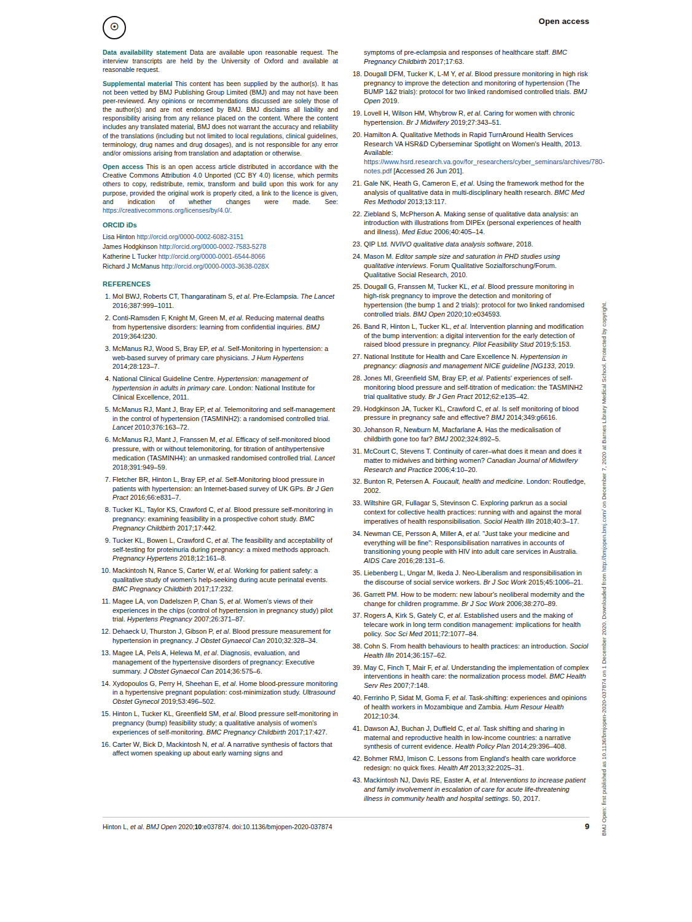BMJ Open: first published as 10.1136/bmjopen-2020-037874 on 1 December 2020. Downloaded from http://bmjopen.bmj.com/ on December 7, 2020 at Barnes Library Medical School. Protected by copyright.
☉
Open access
Data availability statement Data are available upon reasonable request. The interview transcripts are held by the University of Oxford and available at reasonable request.
Supplemental material This content has been supplied by the author(s). It has not been vetted by BMJ Publishing Group Limited (BMJ) and may not have been peer-reviewed. Any opinions or recommendations discussed are solely those of the author(s) and are not endorsed by BMJ. BMJ disclaims all liability and responsibility arising from any reliance placed on the content. Where the content includes any translated material, BMJ does not warrant the accuracy and reliability of the translations (including but not limited to local regulations, clinical guidelines, terminology, drug names and drug dosages), and is not responsible for any error and/or omissions arising from translation and adaptation or otherwise.
Open access This is an open access article distributed in accordance with the Creative Commons Attribution 4.0 Unported (CC BY 4.0) license, which permits others to copy, redistribute, remix, transform and build upon this work for any purpose, provided the original work is properly cited, a link to the licence is given, and indication of whether changes were made. See: https://creativecommons.org/licenses/by/4.0/.
ORCID iDs
Lisa Hinton http://orcid.org/0000-0002-6082-3151
James Hodgkinson http://orcid.org/0000-0002-7583-5278
Katherine L Tucker http://orcid.org/0000-0001-6544-8066
Richard J McManus http://orcid.org/0000-0003-3638-028X
REFERENCES
Mol BWJ, Roberts CT, Thangaratinam S, et al. Pre-Eclampsia. The Lancet 2016;387:999–1011.
Conti-Ramsden F, Knight M, Green M, et al. Reducing maternal deaths from hypertensive disorders: learning from confidential inquiries. BMJ 2019;364:l230.
McManus RJ, Wood S, Bray EP, et al. Self-Monitoring in hypertension: a web-based survey of primary care physicians. J Hum Hypertens 2014;28:123–7.
National Clinical Guideline Centre. Hypertension: management of hypertension in adults in primary care. London: National Institute for Clinical Excellence, 2011.
McManus RJ, Mant J, Bray EP, et al. Telemonitoring and self-management in the control of hypertension (TASMINH2): a randomised controlled trial. Lancet 2010;376:163–72.
McManus RJ, Mant J, Franssen M, et al. Efficacy of self-monitored blood pressure, with or without telemonitoring, for titration of antihypertensive medication (TASMINH4): an unmasked randomised controlled trial. Lancet 2018;391:949–59.
Fletcher BR, Hinton L, Bray EP, et al. Self-Monitoring blood pressure in patients with hypertension: an Internet-based survey of UK GPs. Br J Gen Pract 2016;66:e831–7.
Tucker KL, Taylor KS, Crawford C, et al. Blood pressure self-monitoring in pregnancy: examining feasibility in a prospective cohort study. BMC Pregnancy Childbirth 2017;17:442.
Tucker KL, Bowen L, Crawford C, et al. The feasibility and acceptability of self-testing for proteinuria during pregnancy: a mixed methods approach. Pregnancy Hypertens 2018;12:161–8.
Mackintosh N, Rance S, Carter W, et al. Working for patient safety: a qualitative study of women's help-seeking during acute perinatal events. BMC Pregnancy Childbirth 2017;17:232.
Magee LA, von Dadelszen P, Chan S, et al. Women's views of their experiences in the chips (control of hypertension in pregnancy study) pilot trial. Hypertens Pregnancy 2007;26:371–87.
Dehaeck U, Thurston J, Gibson P, et al. Blood pressure measurement for hypertension in pregnancy. J Obstet Gynaecol Can 2010;32:328–34.
Magee LA, Pels A, Helewa M, et al. Diagnosis, evaluation, and management of the hypertensive disorders of pregnancy: Executive summary. J Obstet Gynaecol Can 2014;36:575–6.
Xydopoulos G, Perry H, Sheehan E, et al. Home blood-pressure monitoring in a hypertensive pregnant population: cost-minimization study. Ultrasound Obstet Gynecol 2019;53:496–502.
Hinton L, Tucker KL, Greenfield SM, et al. Blood pressure self-monitoring in pregnancy (bump) feasibility study; a qualitative analysis of women's experiences of self-monitoring. BMC Pregnancy Childbirth 2017;17:427.
Carter W, Bick D, Mackintosh N, et al. A narrative synthesis of factors that affect women speaking up about early warning signs and
symptoms of pre-eclampsia and responses of healthcare staff. BMC Pregnancy Childbirth 2017;17:63.
Dougall DFM, Tucker K, L-M Y, et al. Blood pressure monitoring in high risk pregnancy to improve the detection and monitoring of hypertension (The BUMP 1&2 trials): protocol for two linked randomised controlled trials. BMJ Open 2019.
Lovell H, Wilson HM, Whybrow R, et al. Caring for women with chronic hypertension. Br J Midwifery 2019;27:343–51.
Hamilton A. Qualitative Methods in Rapid TurnAround Health Services Research VA HSR&D Cyberseminar Spotlight on Women's Health, 2013. Available: https://www.hsrd.research.va.gov/for_researchers/cyber_seminars/archives/780-notes.pdf [Accessed 26 Jun 201].
Gale NK, Heath G, Cameron E, et al. Using the framework method for the analysis of qualitative data in multi-disciplinary health research. BMC Med Res Methodol 2013;13:117.
Ziebland S, McPherson A. Making sense of qualitative data analysis: an introduction with illustrations from DIPEx (personal experiences of health and illness). Med Educ 2006;40:405–14.
QIP Ltd. NVIVO qualitative data analysis software, 2018.
Mason M. Editor sample size and saturation in PHD studies using qualitative interviews. Forum Qualitative Sozialforschung/Forum. Qualitative Social Research, 2010.
Dougall G, Franssen M, Tucker KL, et al. Blood pressure monitoring in high-risk pregnancy to improve the detection and monitoring of hypertension (the bump 1 and 2 trials): protocol for two linked randomised controlled trials. BMJ Open 2020;10:e034593.
Band R, Hinton L, Tucker KL, et al. Intervention planning and modification of the bump intervention: a digital intervention for the early detection of raised blood pressure in pregnancy. Pilot Feasibility Stud 2019;5:153.
National Institute for Health and Care Excellence N. Hypertension in pregnancy: diagnosis and management NICE guideline [NG133, 2019.
Jones MI, Greenfield SM, Bray EP, et al. Patients' experiences of self-monitoring blood pressure and self-titration of medication: the TASMINH2 trial qualitative study. Br J Gen Pract 2012;62:e135–42.
Hodgkinson JA, Tucker KL, Crawford C, et al. Is self monitoring of blood pressure in pregnancy safe and effective? BMJ 2014;349:g6616.
Johanson R, Newburn M, Macfarlane A. Has the medicalisation of childbirth gone too far? BMJ 2002;324:892–5.
McCourt C, Stevens T. Continuity of carer–what does it mean and does it matter to midwives and birthing women? Canadian Journal of Midwifery Research and Practice 2006;4:10–20.
Bunton R, Petersen A. Foucault, health and medicine. London: Routledge, 2002.
Wiltshire GR, Fullagar S, Stevinson C. Exploring parkrun as a social context for collective health practices: running with and against the moral imperatives of health responsibilisation. Sociol Health Illn 2018;40:3–17.
Newman CE, Persson A, Miller A, et al. "Just take your medicine and everything will be fine": Responsibilisation narratives in accounts of transitioning young people with HIV into adult care services in Australia. AIDS Care 2016;28:131–6.
Liebenberg L, Ungar M, Ikeda J. Neo-Liberalism and responsibilisation in the discourse of social service workers. Br J Soc Work 2015;45:1006–21.
Garrett PM. How to be modern: new labour's neoliberal modernity and the change for children programme. Br J Soc Work 2006;38:270–89.
Rogers A, Kirk S, Gately C, et al. Established users and the making of telecare work in long term condition management: implications for health policy. Soc Sci Med 2011;72:1077–84.
Cohn S. From health behaviours to health practices: an introduction. Sociol Health Illn 2014;36:157–62.
May C, Finch T, Mair F, et al. Understanding the implementation of complex interventions in health care: the normalization process model. BMC Health Serv Res 2007;7:148.
Ferrinho P, Sidat M, Goma F, et al. Task-shifting: experiences and opinions of health workers in Mozambique and Zambia. Hum Resour Health 2012;10:34.
Dawson AJ, Buchan J, Duffield C, et al. Task shifting and sharing in maternal and reproductive health in low-income countries: a narrative synthesis of current evidence. Health Policy Plan 2014;29:396–408.
Bohmer RMJ, Imison C. Lessons from England's health care workforce redesign: no quick fixes. Health Aff 2013;32:2025–31.
Mackintosh NJ, Davis RE, Easter A, et al. Interventions to increase patient and family involvement in escalation of care for acute life-threatening illness in community health and hospital settings. 50, 2017.
Hinton L, et al. BMJ Open 2020;10:e037874. doi:10.1136/bmjopen-2020-037874
9